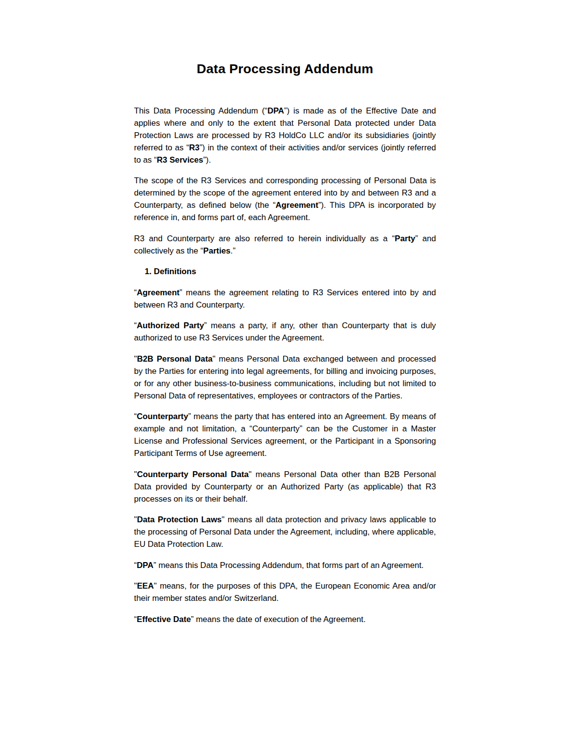Data Processing Addendum
This Data Processing Addendum (“DPA”) is made as of the Effective Date and applies where and only to the extent that Personal Data protected under Data Protection Laws are processed by R3 HoldCo LLC and/or its subsidiaries (jointly referred to as “R3”) in the context of their activities and/or services (jointly referred to as “R3 Services”).
The scope of the R3 Services and corresponding processing of Personal Data is determined by the scope of the agreement entered into by and between R3 and a Counterparty, as defined below (the “Agreement”). This DPA is incorporated by reference in, and forms part of, each Agreement.
R3 and Counterparty are also referred to herein individually as a “Party” and collectively as the “Parties.”
Definitions
“Agreement” means the agreement relating to R3 Services entered into by and between R3 and Counterparty.
“Authorized Party” means a party, if any, other than Counterparty that is duly authorized to use R3 Services under the Agreement.
"B2B Personal Data" means Personal Data exchanged between and processed by the Parties for entering into legal agreements, for billing and invoicing purposes, or for any other business-to-business communications, including but not limited to Personal Data of representatives, employees or contractors of the Parties.
“Counterparty” means the party that has entered into an Agreement. By means of example and not limitation, a “Counterparty” can be the Customer in a Master License and Professional Services agreement, or the Participant in a Sponsoring Participant Terms of Use agreement.
"Counterparty Personal Data" means Personal Data other than B2B Personal Data provided by Counterparty or an Authorized Party (as applicable) that R3 processes on its or their behalf.
"Data Protection Laws" means all data protection and privacy laws applicable to the processing of Personal Data under the Agreement, including, where applicable, EU Data Protection Law.
“DPA” means this Data Processing Addendum, that forms part of an Agreement.
"EEA" means, for the purposes of this DPA, the European Economic Area and/or their member states and/or Switzerland.
“Effective Date” means the date of execution of the Agreement.